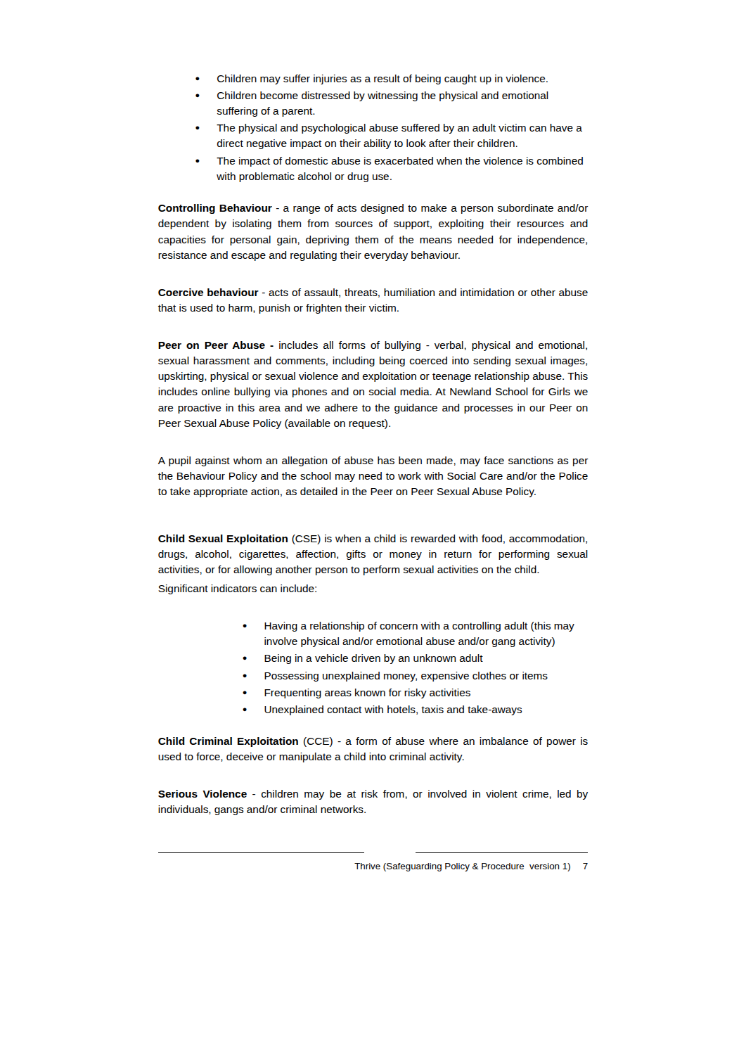Children may suffer injuries as a result of being caught up in violence.
Children become distressed by witnessing the physical and emotional suffering of a parent.
The physical and psychological abuse suffered by an adult victim can have a direct negative impact on their ability to look after their children.
The impact of domestic abuse is exacerbated when the violence is combined with problematic alcohol or drug use.
Controlling Behaviour - a range of acts designed to make a person subordinate and/or dependent by isolating them from sources of support, exploiting their resources and capacities for personal gain, depriving them of the means needed for independence, resistance and escape and regulating their everyday behaviour.
Coercive behaviour - acts of assault, threats, humiliation and intimidation or other abuse that is used to harm, punish or frighten their victim.
Peer on Peer Abuse - includes all forms of bullying - verbal, physical and emotional, sexual harassment and comments, including being coerced into sending sexual images, upskirting, physical or sexual violence and exploitation or teenage relationship abuse. This includes online bullying via phones and on social media. At Newland School for Girls we are proactive in this area and we adhere to the guidance and processes in our Peer on Peer Sexual Abuse Policy (available on request).
A pupil against whom an allegation of abuse has been made, may face sanctions as per the Behaviour Policy and the school may need to work with Social Care and/or the Police to take appropriate action, as detailed in the Peer on Peer Sexual Abuse Policy.
Child Sexual Exploitation (CSE) is when a child is rewarded with food, accommodation, drugs, alcohol, cigarettes, affection, gifts or money in return for performing sexual activities, or for allowing another person to perform sexual activities on the child.
Significant indicators can include:
Having a relationship of concern with a controlling adult (this may involve physical and/or emotional abuse and/or gang activity)
Being in a vehicle driven by an unknown adult
Possessing unexplained money, expensive clothes or items
Frequenting areas known for risky activities
Unexplained contact with hotels, taxis and take-aways
Child Criminal Exploitation (CCE) - a form of abuse where an imbalance of power is used to force, deceive or manipulate a child into criminal activity.
Serious Violence - children may be at risk from, or involved in violent crime, led by individuals, gangs and/or criminal networks.
Thrive (Safeguarding Policy & Procedure version 1)7